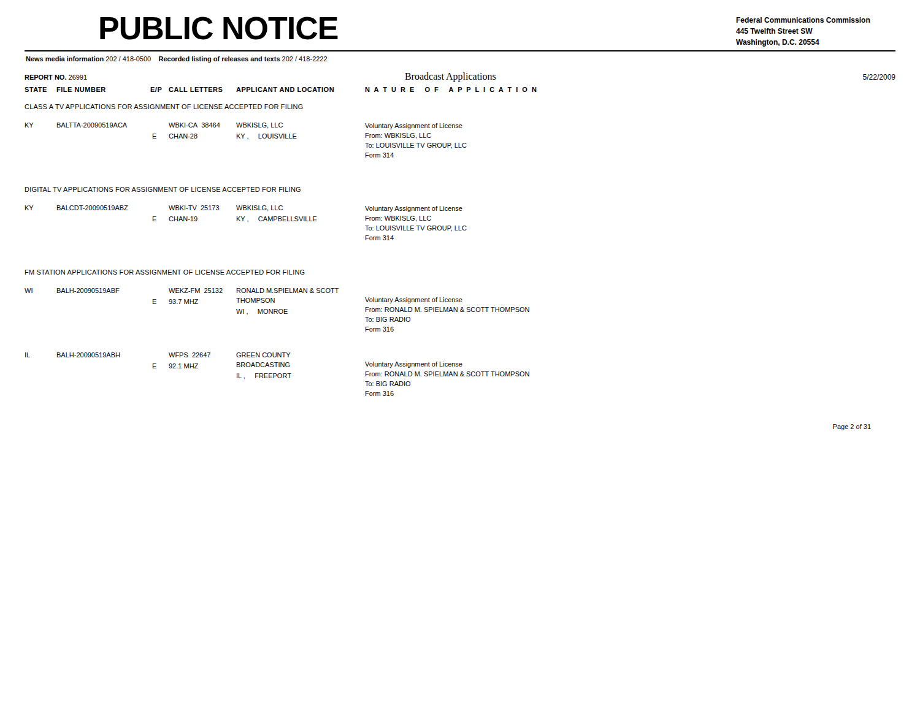PUBLIC NOTICE
Federal Communications Commission
445 Twelfth Street SW
Washington, D.C. 20554
News media information 202 / 418-0500 Recorded listing of releases and texts 202 / 418-2222
REPORT NO. 26991
Broadcast Applications
5/22/2009
STATE FILE NUMBER E/P CALL LETTERS APPLICANT AND LOCATION N A T U R E O F A P P L I C A T I O N
CLASS A TV APPLICATIONS FOR ASSIGNMENT OF LICENSE ACCEPTED FOR FILING
KY BALTTA-20090519ACA E WBKI-CA 38464 CHAN-28 WBKISLG, LLC KY , LOUISVILLE
Voluntary Assignment of License
From: WBKISLG, LLC
To: LOUISVILLE TV GROUP, LLC
Form 314
DIGITAL TV APPLICATIONS FOR ASSIGNMENT OF LICENSE ACCEPTED FOR FILING
KY BALCDT-20090519ABZ E WBKI-TV 25173 CHAN-19 WBKISLG, LLC KY , CAMPBELLSVILLE
Voluntary Assignment of License
From: WBKISLG, LLC
To: LOUISVILLE TV GROUP, LLC
Form 314
FM STATION APPLICATIONS FOR ASSIGNMENT OF LICENSE ACCEPTED FOR FILING
WI BALH-20090519ABF E WEKZ-FM 25132 93.7 MHZ RONALD M.SPIELMAN & SCOTT THOMPSON WI , MONROE
Voluntary Assignment of License
From: RONALD M. SPIELMAN & SCOTT THOMPSON
To: BIG RADIO
Form 316
IL BALH-20090519ABH E WFPS 22647 92.1 MHZ GREEN COUNTY BROADCASTING IL , FREEPORT
Voluntary Assignment of License
From: RONALD M. SPIELMAN & SCOTT THOMPSON
To: BIG RADIO
Form 316
Page 2 of 31